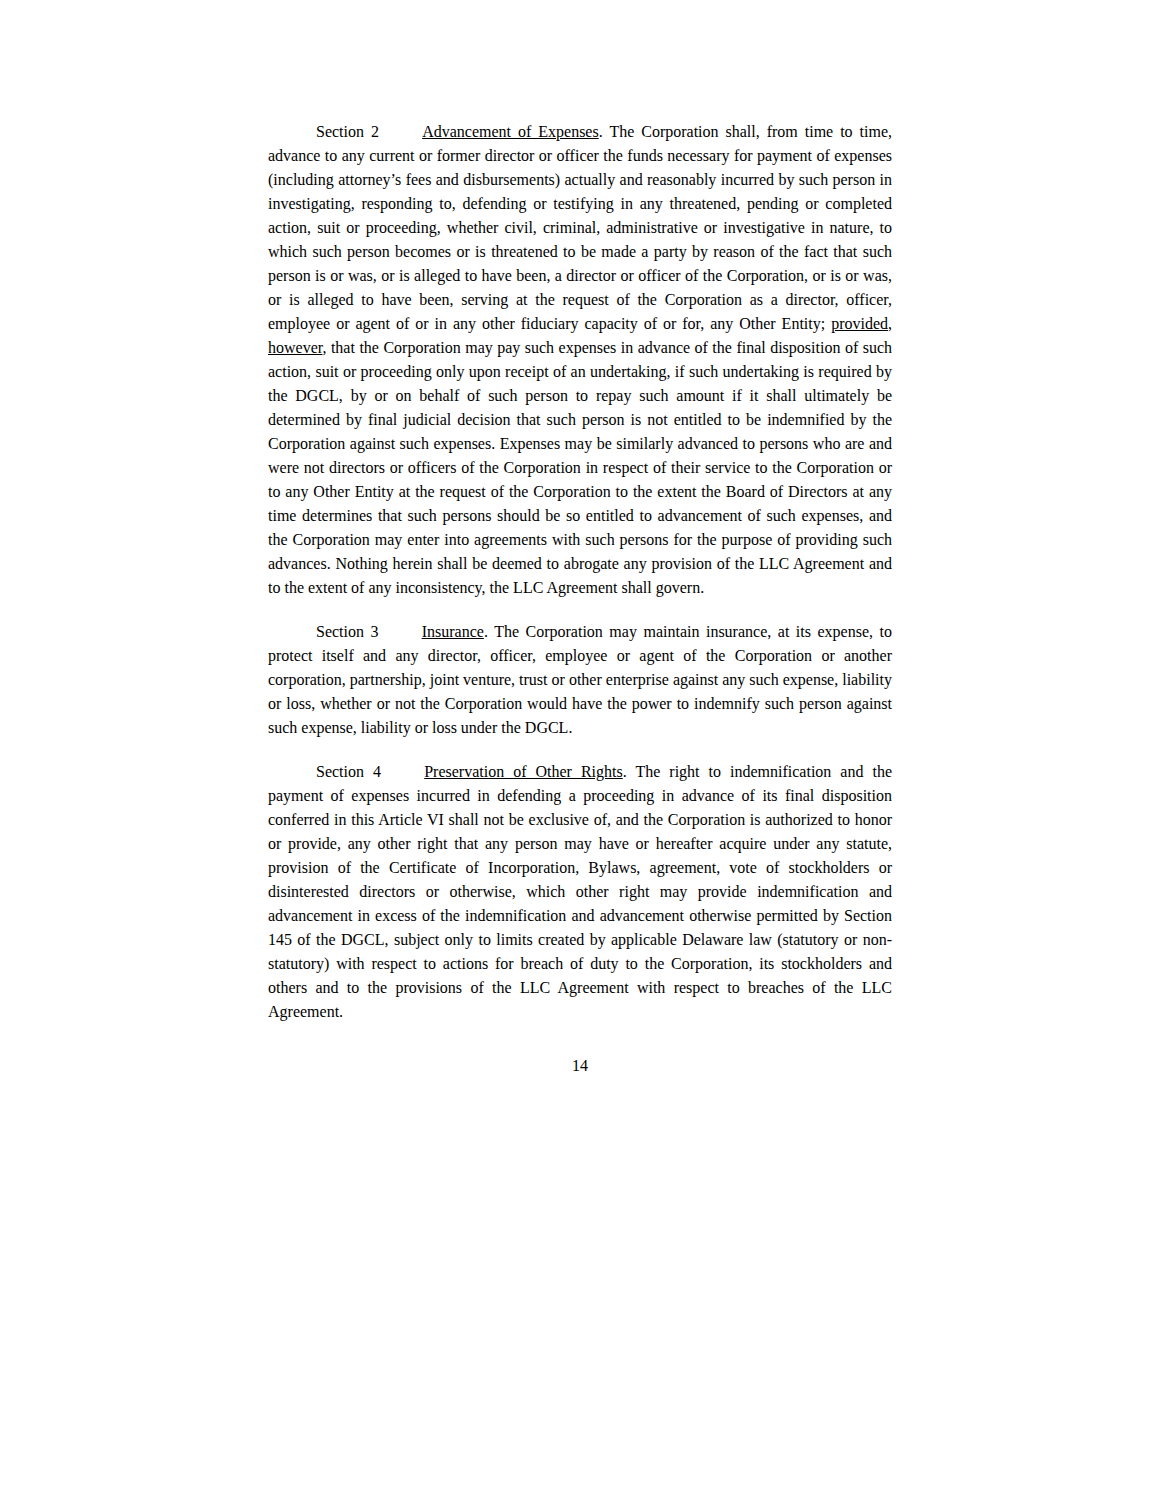Section 2 Advancement of Expenses. The Corporation shall, from time to time, advance to any current or former director or officer the funds necessary for payment of expenses (including attorney’s fees and disbursements) actually and reasonably incurred by such person in investigating, responding to, defending or testifying in any threatened, pending or completed action, suit or proceeding, whether civil, criminal, administrative or investigative in nature, to which such person becomes or is threatened to be made a party by reason of the fact that such person is or was, or is alleged to have been, a director or officer of the Corporation, or is or was, or is alleged to have been, serving at the request of the Corporation as a director, officer, employee or agent of or in any other fiduciary capacity of or for, any Other Entity; provided, however, that the Corporation may pay such expenses in advance of the final disposition of such action, suit or proceeding only upon receipt of an undertaking, if such undertaking is required by the DGCL, by or on behalf of such person to repay such amount if it shall ultimately be determined by final judicial decision that such person is not entitled to be indemnified by the Corporation against such expenses. Expenses may be similarly advanced to persons who are and were not directors or officers of the Corporation in respect of their service to the Corporation or to any Other Entity at the request of the Corporation to the extent the Board of Directors at any time determines that such persons should be so entitled to advancement of such expenses, and the Corporation may enter into agreements with such persons for the purpose of providing such advances. Nothing herein shall be deemed to abrogate any provision of the LLC Agreement and to the extent of any inconsistency, the LLC Agreement shall govern.
Section 3 Insurance. The Corporation may maintain insurance, at its expense, to protect itself and any director, officer, employee or agent of the Corporation or another corporation, partnership, joint venture, trust or other enterprise against any such expense, liability or loss, whether or not the Corporation would have the power to indemnify such person against such expense, liability or loss under the DGCL.
Section 4 Preservation of Other Rights. The right to indemnification and the payment of expenses incurred in defending a proceeding in advance of its final disposition conferred in this Article VI shall not be exclusive of, and the Corporation is authorized to honor or provide, any other right that any person may have or hereafter acquire under any statute, provision of the Certificate of Incorporation, Bylaws, agreement, vote of stockholders or disinterested directors or otherwise, which other right may provide indemnification and advancement in excess of the indemnification and advancement otherwise permitted by Section 145 of the DGCL, subject only to limits created by applicable Delaware law (statutory or non-statutory) with respect to actions for breach of duty to the Corporation, its stockholders and others and to the provisions of the LLC Agreement with respect to breaches of the LLC Agreement.
14